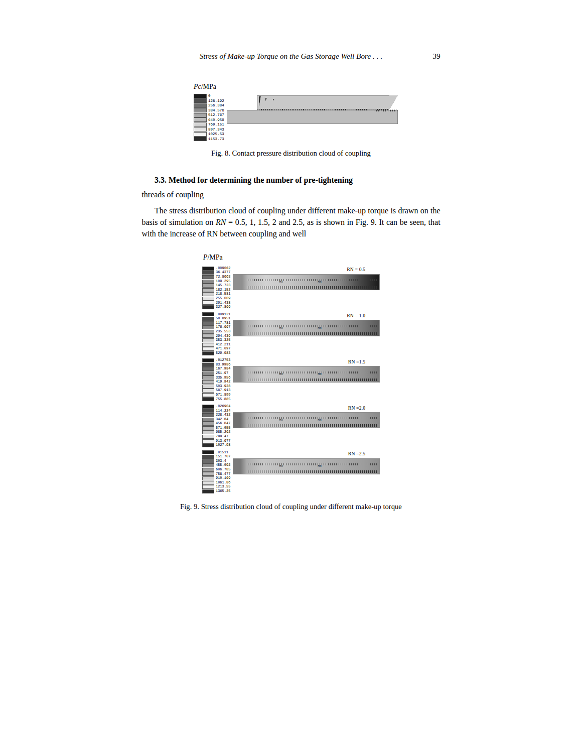Stress of Make-up Torque on the Gas Storage Well Bore . . . 39
Pc/MPa
0
128.192
256.384
384.576
512.767
640.959
769.151
897.343
1025.53
1153.73
Fig. 8. Contact pressure distribution cloud of coupling
3.3. Method for determining the number of pre-tightening
threads of coupling
The stress distribution cloud of coupling under different make-up torque is drawn on the basis of simulation on RN = 0.5, 1, 1.5, 2 and 2.5, as is shown in Fig. 9. It can be seen, that with the increase of RN between coupling and well
P/MPa
.009062
36.4377
72.8663
109.295
145.723
182.152
218.581
255.009
291.438
327.866
RN = 0.5
MX
MN
.009121
58.8951
117.781
176.667
235.553
294.439
353.325
412.211
471.097
529.983
RN = 1.0
MX
MN
.012753
83.9986
167.984
251.97
335.956
419.942
503.928
587.913
671.899
755.885
RN =1.5
MX
MN
.026904
114.224
228.432
342.64
456.847
571.055
685.262
799.47
913.677
1027.98
RN =2.0
MX
MN
.01511
151.707
303.4
455.092
606.785
758.477
910.169
1061.86
1213.55
1365.25
RN =2.5
MX
MN
Fig. 9. Stress distribution cloud of coupling under different make-up torque